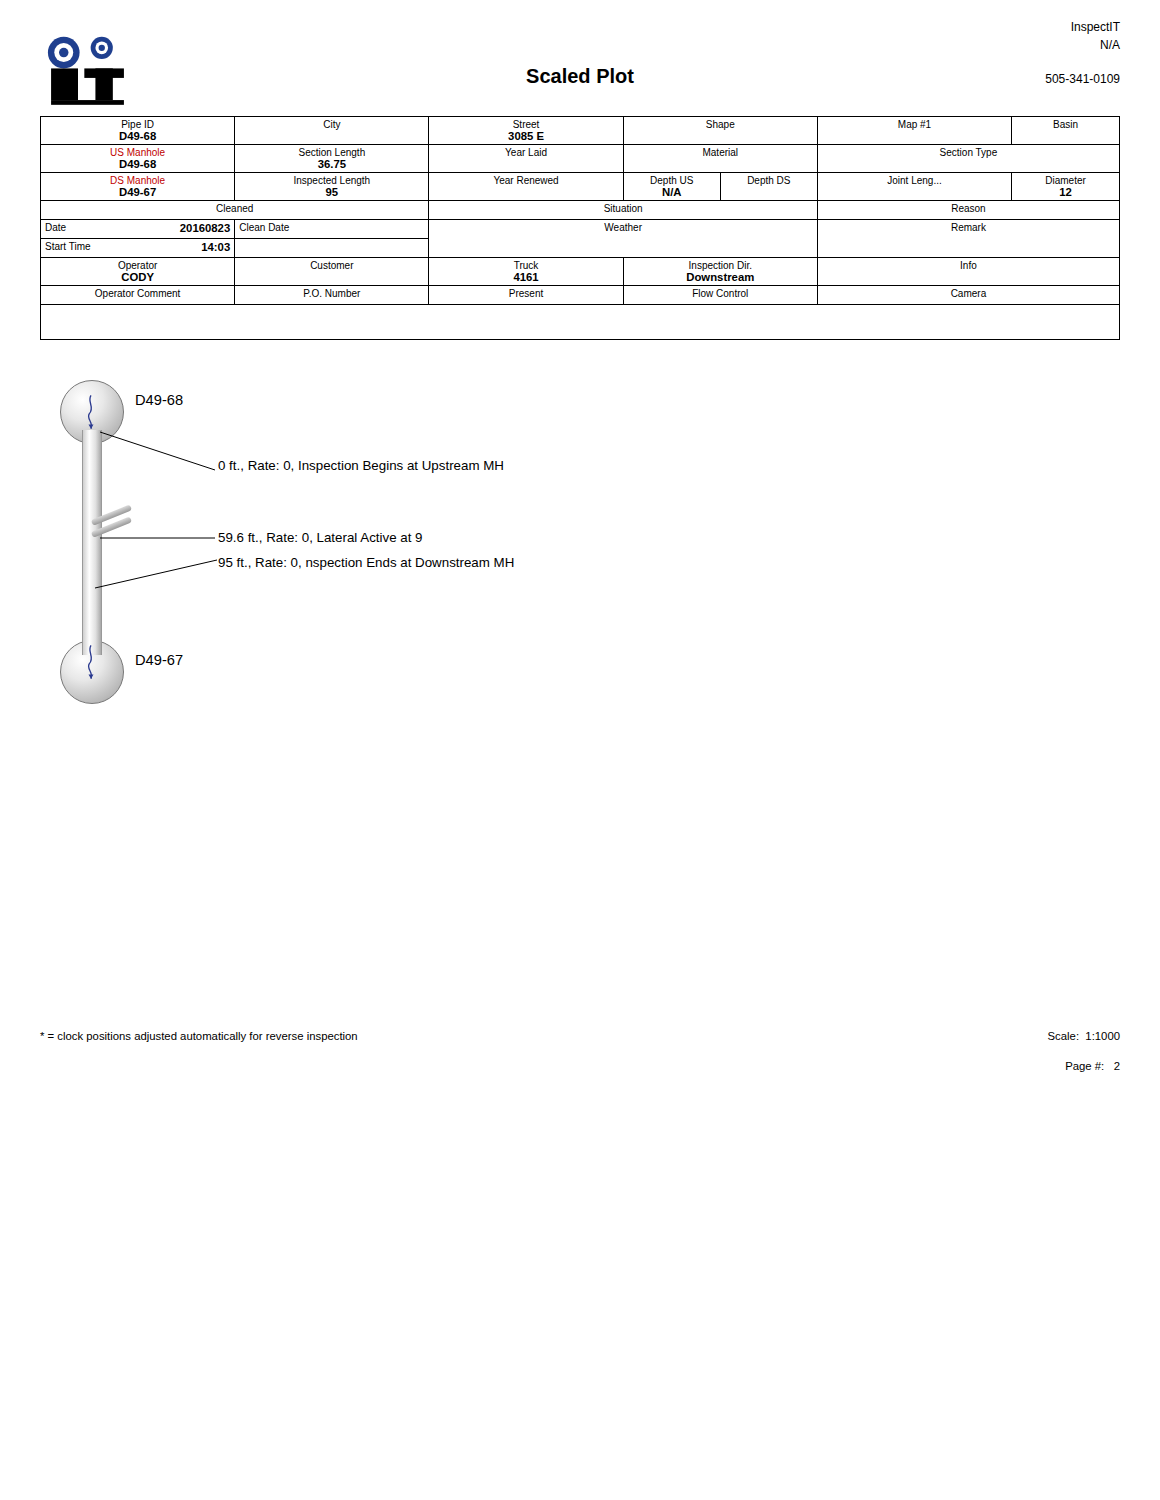InspectIT
N/A
Scaled Plot
505-341-0109
| Pipe ID D49-68 | City | Street 3085 E | Shape | Map #1 | Basin |
| US Manhole D49-68 | Section Length 36.75 | Year Laid | Material | Section Type |
| DS Manhole D49-67 | Inspected Length 95 | Year Renewed | Depth US N/A | Depth DS | Joint Leng... | Diameter 12 |
| Cleaned | Situation | Reason |
| Date 20160823 | Clean Date | Weather | Remark |
| Start Time 14:03 | |
| Operator CODY | Customer | Truck 4161 | Inspection Dir. Downstream | Info |
| Operator Comment | P.O. Number | Present | Flow Control | Camera |
D49-68
D49-67
0 ft., Rate: 0, Inspection Begins at Upstream MH
59.6 ft., Rate: 0, Lateral Active at 9
95 ft., Rate: 0, nspection Ends at Downstream MH
* = clock positions adjusted automatically for reverse inspection Scale: 1:1000
Page #: 2